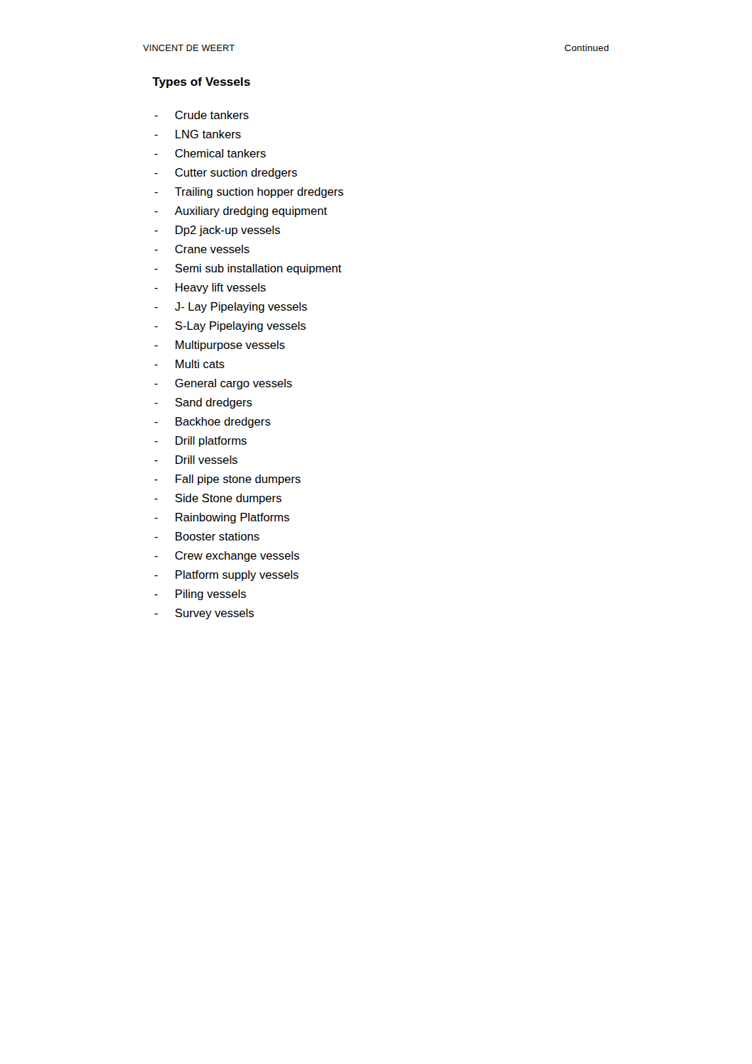Vincent de Weert Continued
Types of Vessels
Crude tankers
LNG tankers
Chemical tankers
Cutter suction dredgers
Trailing suction hopper dredgers
Auxiliary dredging equipment
Dp2 jack-up vessels
Crane vessels
Semi sub installation equipment
Heavy lift vessels
J- Lay Pipelaying vessels
S-Lay Pipelaying vessels
Multipurpose vessels
Multi cats
General cargo vessels
Sand dredgers
Backhoe dredgers
Drill platforms
Drill vessels
Fall pipe stone dumpers
Side Stone dumpers
Rainbowing Platforms
Booster stations
Crew exchange vessels
Platform supply vessels
Piling vessels
Survey vessels